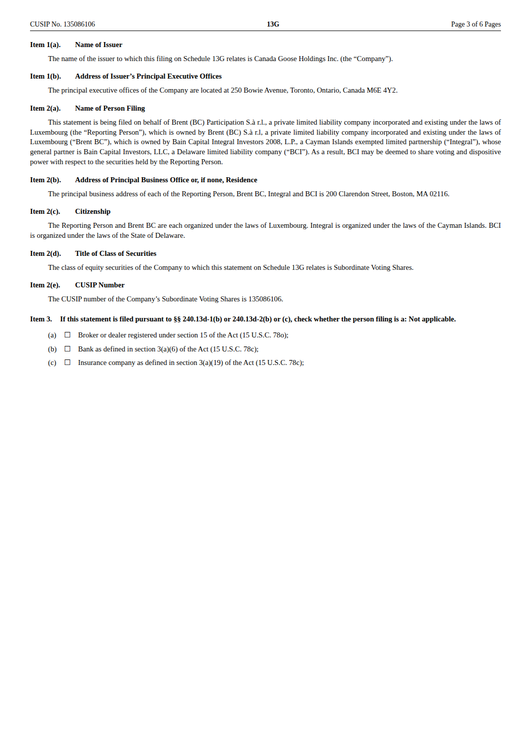CUSIP No. 135086106
13G
Page 3 of 6 Pages
Item 1(a). Name of Issuer
The name of the issuer to which this filing on Schedule 13G relates is Canada Goose Holdings Inc. (the “Company”).
Item 1(b). Address of Issuer’s Principal Executive Offices
The principal executive offices of the Company are located at 250 Bowie Avenue, Toronto, Ontario, Canada M6E 4Y2.
Item 2(a). Name of Person Filing
This statement is being filed on behalf of Brent (BC) Participation S.à r.l., a private limited liability company incorporated and existing under the laws of Luxembourg (the “Reporting Person”), which is owned by Brent (BC) S.à r.l, a private limited liability company incorporated and existing under the laws of Luxembourg (“Brent BC”), which is owned by Bain Capital Integral Investors 2008, L.P., a Cayman Islands exempted limited partnership (“Integral”), whose general partner is Bain Capital Investors, LLC, a Delaware limited liability company (“BCI”). As a result, BCI may be deemed to share voting and dispositive power with respect to the securities held by the Reporting Person.
Item 2(b). Address of Principal Business Office or, if none, Residence
The principal business address of each of the Reporting Person, Brent BC, Integral and BCI is 200 Clarendon Street, Boston, MA 02116.
Item 2(c). Citizenship
The Reporting Person and Brent BC are each organized under the laws of Luxembourg. Integral is organized under the laws of the Cayman Islands. BCI is organized under the laws of the State of Delaware.
Item 2(d). Title of Class of Securities
The class of equity securities of the Company to which this statement on Schedule 13G relates is Subordinate Voting Shares.
Item 2(e). CUSIP Number
The CUSIP number of the Company’s Subordinate Voting Shares is 135086106.
Item 3. If this statement is filed pursuant to §§ 240.13d-1(b) or 240.13d-2(b) or (c), check whether the person filing is a: Not applicable.
(a)
☐
Broker or dealer registered under section 15 of the Act (15 U.S.C. 78o);
(b)
☐
Bank as defined in section 3(a)(6) of the Act (15 U.S.C. 78c);
(c)
☐
Insurance company as defined in section 3(a)(19) of the Act (15 U.S.C. 78c);